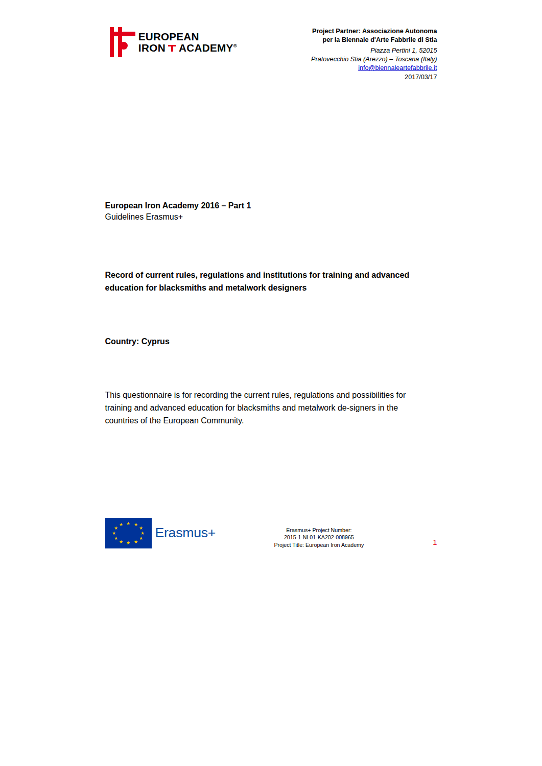EUROPEAN
IRON ACADEMY®
Project Partner: Associazione Autonoma
per la Biennale d'Arte Fabbrile di Stia
Piazza Pertini 1, 52015
Pratovecchio Stia (Arezzo) – Toscana (Italy)
info@biennaleartefabbrile.it
2017/03/17
European Iron Academy 2016 – Part 1
Guidelines Erasmus+
Record of current rules, regulations and institutions for training and advanced education for blacksmiths and metalwork designers
Country: Cyprus
This questionnaire is for recording the current rules, regulations and possibilities for training and advanced education for blacksmiths and metalwork de-signers in the countries of the European Community.
★ ★ ★ ★ ★ ★ ★ ★ ★ ★ ★ ★
Erasmus+
Erasmus+ Project Number:
2015-1-NL01-KA202-008965
Project Title: European Iron Academy
1